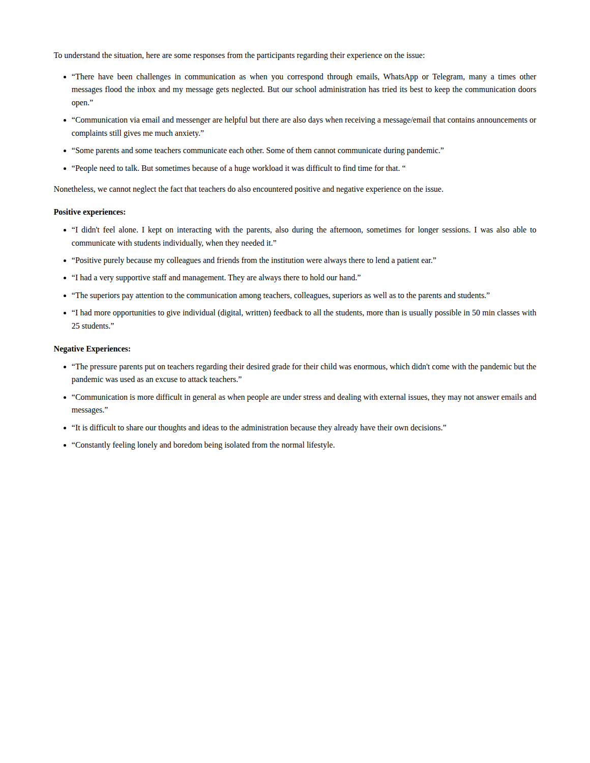To understand the situation, here are some responses from the participants regarding their experience on the issue:
“There have been challenges in communication as when you correspond through emails, WhatsApp or Telegram, many a times other messages flood the inbox and my message gets neglected. But our school administration has tried its best to keep the communication doors open.”
“Communication via email and messenger are helpful but there are also days when receiving a message/email that contains announcements or complaints still gives me much anxiety.”
“Some parents and some teachers communicate each other. Some of them cannot communicate during pandemic.”
“People need to talk. But sometimes because of a huge workload it was difficult to find time for that. “
Nonetheless, we cannot neglect the fact that teachers do also encountered positive and negative experience on the issue.
Positive experiences:
“I didn't feel alone. I kept on interacting with the parents, also during the afternoon, sometimes for longer sessions. I was also able to communicate with students individually, when they needed it.”
“Positive purely because my colleagues and friends from the institution were always there to lend a patient ear.”
“I had a very supportive staff and management. They are always there to hold our hand.”
“The superiors pay attention to the communication among teachers, colleagues, superiors as well as to the parents and students.”
“I had more opportunities to give individual (digital, written) feedback to all the students, more than is usually possible in 50 min classes with 25 students.”
Negative Experiences:
“The pressure parents put on teachers regarding their desired grade for their child was enormous, which didn't come with the pandemic but the pandemic was used as an excuse to attack teachers.”
“Communication is more difficult in general as when people are under stress and dealing with external issues, they may not answer emails and messages.”
“It is difficult to share our thoughts and ideas to the administration because they already have their own decisions.”
“Constantly feeling lonely and boredom being isolated from the normal lifestyle.